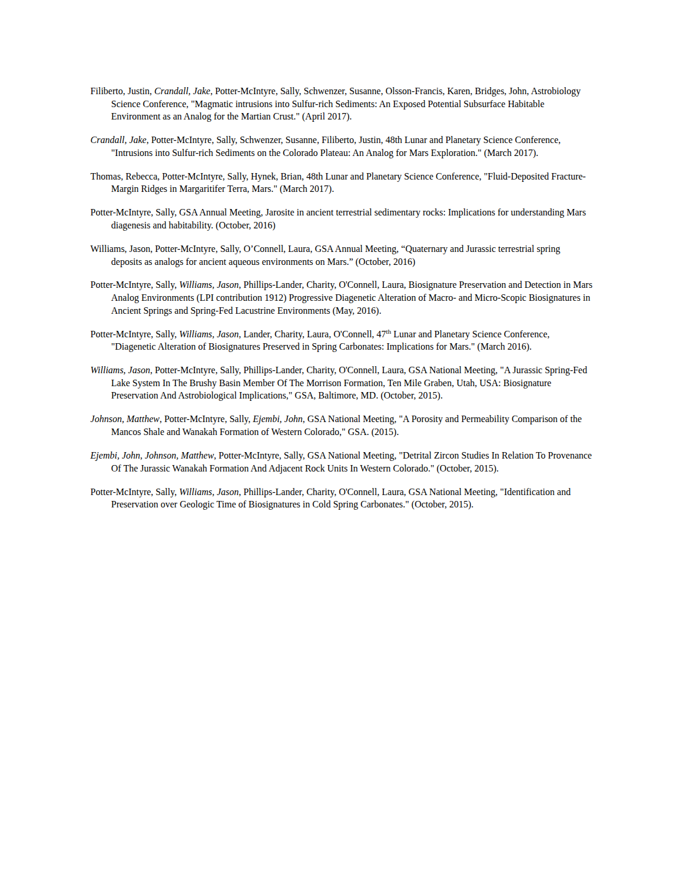Filiberto, Justin, Crandall, Jake, Potter-McIntyre, Sally, Schwenzer, Susanne, Olsson-Francis, Karen, Bridges, John, Astrobiology Science Conference, "Magmatic intrusions into Sulfur-rich Sediments: An Exposed Potential Subsurface Habitable Environment as an Analog for the Martian Crust." (April 2017).
Crandall, Jake, Potter-McIntyre, Sally, Schwenzer, Susanne, Filiberto, Justin, 48th Lunar and Planetary Science Conference, "Intrusions into Sulfur-rich Sediments on the Colorado Plateau: An Analog for Mars Exploration." (March 2017).
Thomas, Rebecca, Potter-McIntyre, Sally, Hynek, Brian, 48th Lunar and Planetary Science Conference, "Fluid-Deposited Fracture-Margin Ridges in Margaritifer Terra, Mars." (March 2017).
Potter-McIntyre, Sally, GSA Annual Meeting, Jarosite in ancient terrestrial sedimentary rocks: Implications for understanding Mars diagenesis and habitability. (October, 2016)
Williams, Jason, Potter-McIntyre, Sally, O’Connell, Laura, GSA Annual Meeting, “Quaternary and Jurassic terrestrial spring deposits as analogs for ancient aqueous environments on Mars.” (October, 2016)
Potter-McIntyre, Sally, Williams, Jason, Phillips-Lander, Charity, O'Connell, Laura, Biosignature Preservation and Detection in Mars Analog Environments (LPI contribution 1912) Progressive Diagenetic Alteration of Macro- and Micro-Scopic Biosignatures in Ancient Springs and Spring-Fed Lacustrine Environments (May, 2016).
Potter-McIntyre, Sally, Williams, Jason, Lander, Charity, Laura, O'Connell, 47th Lunar and Planetary Science Conference, "Diagenetic Alteration of Biosignatures Preserved in Spring Carbonates: Implications for Mars." (March 2016).
Williams, Jason, Potter-McIntyre, Sally, Phillips-Lander, Charity, O'Connell, Laura, GSA National Meeting, "A Jurassic Spring-Fed Lake System In The Brushy Basin Member Of The Morrison Formation, Ten Mile Graben, Utah, USA: Biosignature Preservation And Astrobiological Implications," GSA, Baltimore, MD. (October, 2015).
Johnson, Matthew, Potter-McIntyre, Sally, Ejembi, John, GSA National Meeting, "A Porosity and Permeability Comparison of the Mancos Shale and Wanakah Formation of Western Colorado," GSA. (2015).
Ejembi, John, Johnson, Matthew, Potter-McIntyre, Sally, GSA National Meeting, "Detrital Zircon Studies In Relation To Provenance Of The Jurassic Wanakah Formation And Adjacent Rock Units In Western Colorado." (October, 2015).
Potter-McIntyre, Sally, Williams, Jason, Phillips-Lander, Charity, O'Connell, Laura, GSA National Meeting, "Identification and Preservation over Geologic Time of Biosignatures in Cold Spring Carbonates." (October, 2015).